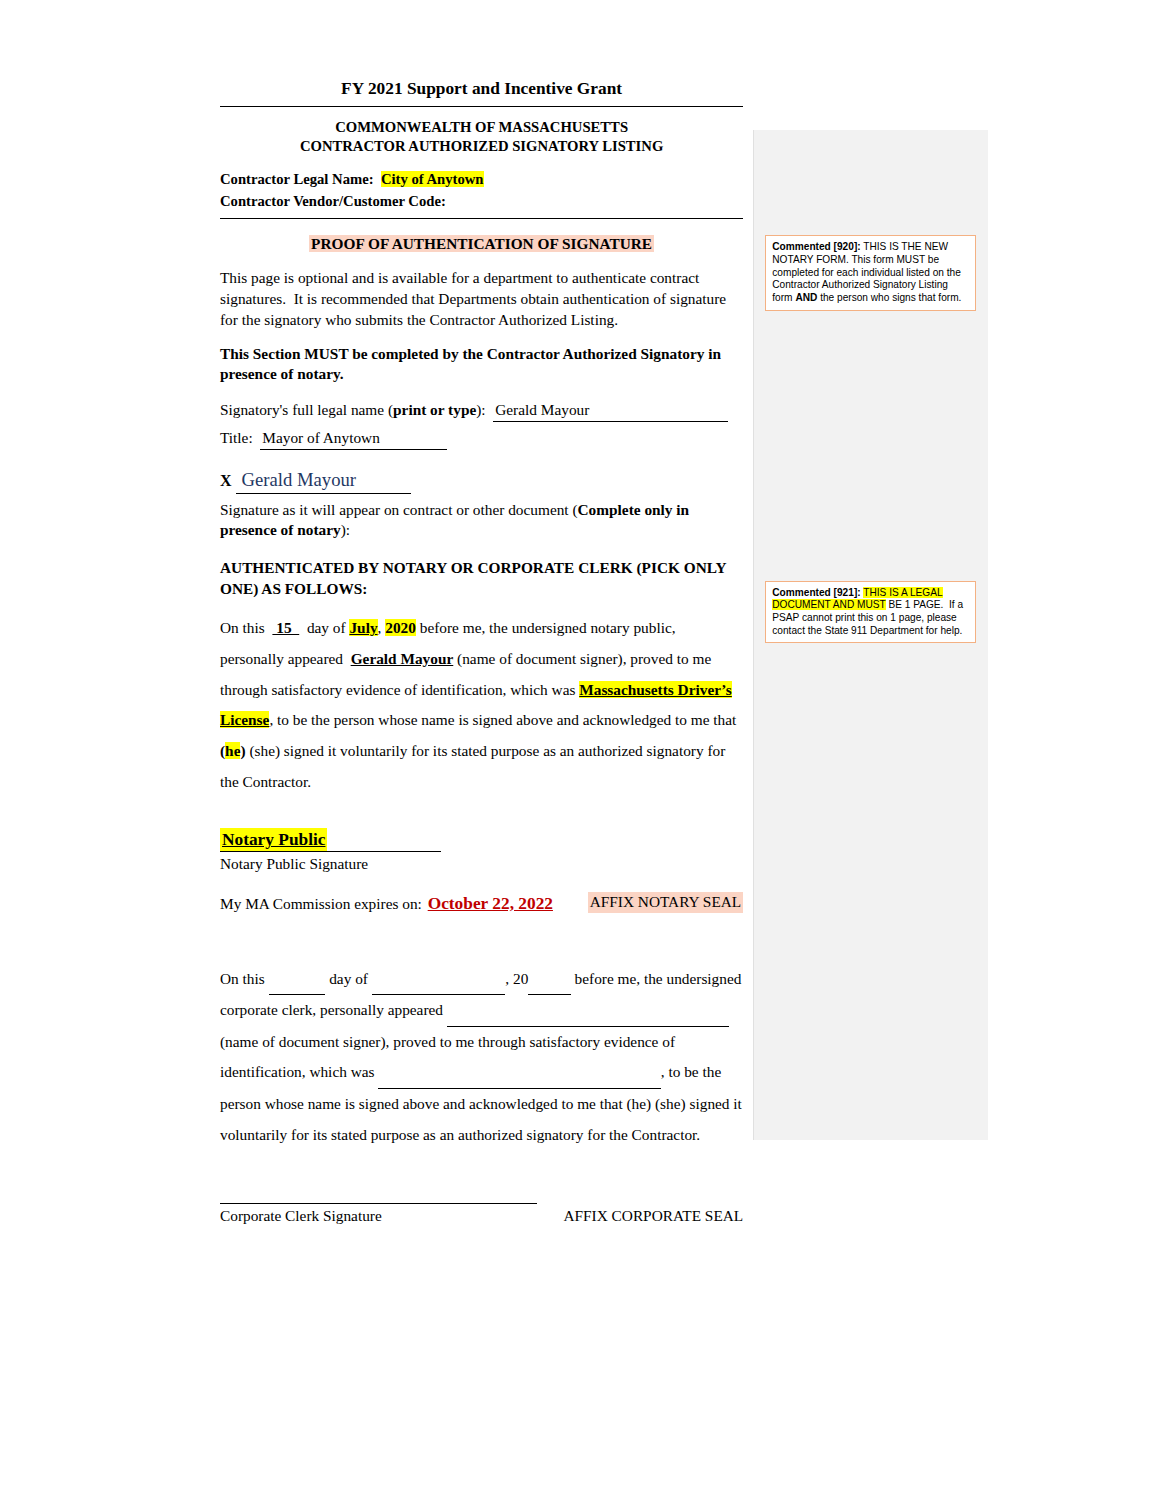Commented [920]: THIS IS THE NEW NOTARY FORM. This form MUST be completed for each individual listed on the Contractor Authorized Signatory Listing form AND the person who signs that form.
Commented [921]: THIS IS A LEGAL DOCUMENT AND MUST BE 1 PAGE. If a PSAP cannot print this on 1 page, please contact the State 911 Department for help.
FY 2021 Support and Incentive Grant
COMMONWEALTH OF MASSACHUSETTS
CONTRACTOR AUTHORIZED SIGNATORY LISTING
Contractor Legal Name: City of Anytown
Contractor Vendor/Customer Code:
PROOF OF AUTHENTICATION OF SIGNATURE
This page is optional and is available for a department to authenticate contract signatures. It is recommended that Departments obtain authentication of signature for the signatory who submits the Contractor Authorized Listing.
This Section MUST be completed by the Contractor Authorized Signatory in presence of notary.
Signatory's full legal name (print or type): Gerald Mayour
Title: Mayor of Anytown
X Gerald Mayour
Signature as it will appear on contract or other document (Complete only in presence of notary):
AUTHENTICATED BY NOTARY OR CORPORATE CLERK (PICK ONLY ONE) AS FOLLOWS:
On this 15 day of July, 2020 before me, the undersigned notary public, personally appeared Gerald Mayour (name of document signer), proved to me through satisfactory evidence of identification, which was Massachusetts Driver’s License, to be the person whose name is signed above and acknowledged to me that (he) (she) signed it voluntarily for its stated purpose as an authorized signatory for the Contractor.
Notary Public
Notary Public Signature
My MA Commission expires on: October 22, 2022 AFFIX NOTARY SEAL
On this day of , 20 before me, the undersigned corporate clerk, personally appeared (name of document signer), proved to me through satisfactory evidence of identification, which was , to be the person whose name is signed above and acknowledged to me that (he) (she) signed it voluntarily for its stated purpose as an authorized signatory for the Contractor.
Corporate Clerk Signature
AFFIX CORPORATE SEAL